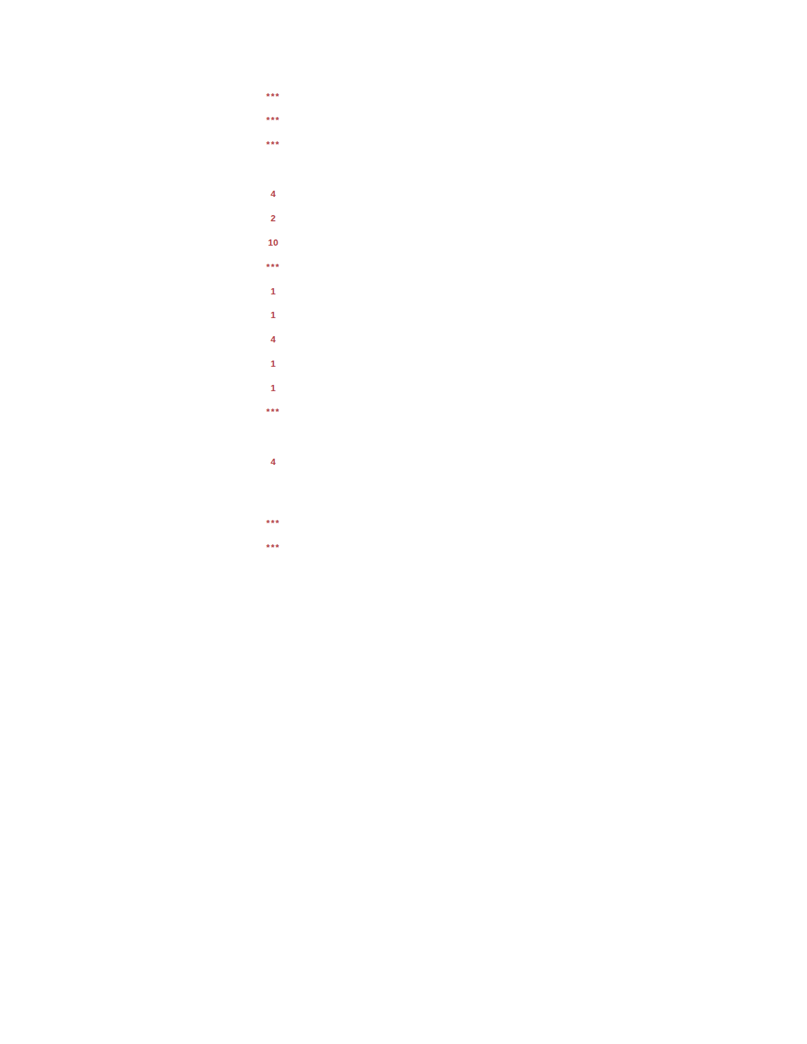***
***
***
4
2
10
***
1
1
4
1
1
***
4
***
***